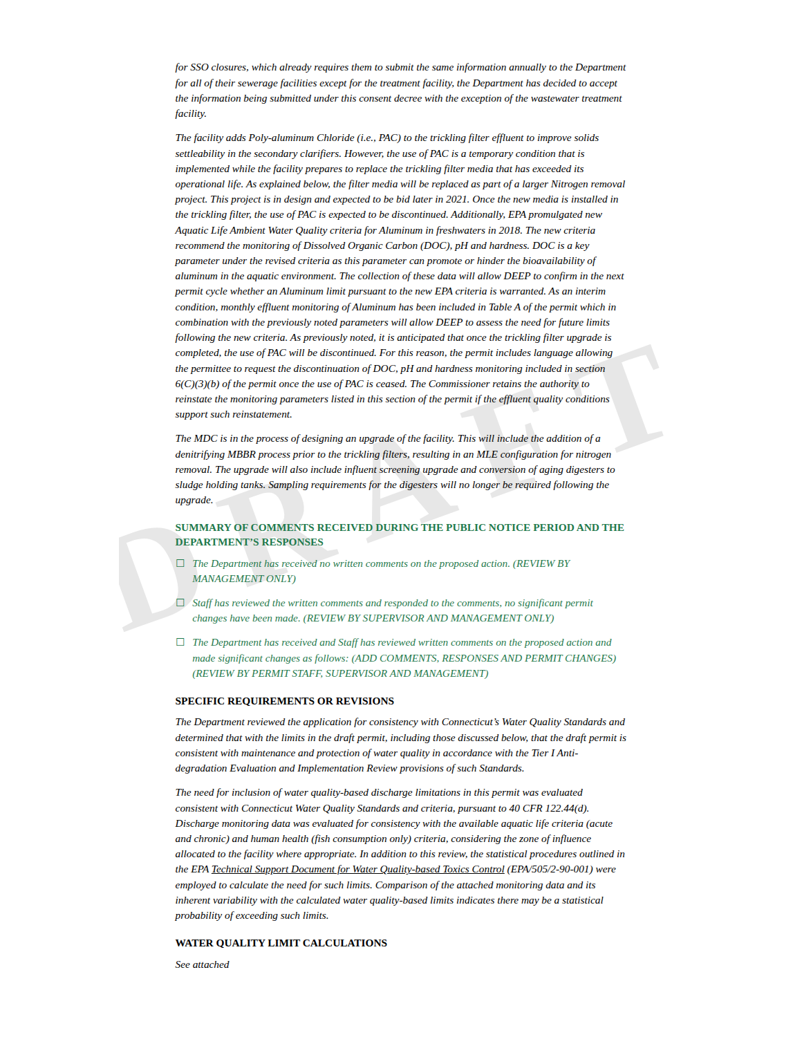DRAFT
for SSO closures, which already requires them to submit the same information annually to the Department for all of their sewerage facilities except for the treatment facility, the Department has decided to accept the information being submitted under this consent decree with the exception of the wastewater treatment facility.
The facility adds Poly-aluminum Chloride (i.e., PAC) to the trickling filter effluent to improve solids settleability in the secondary clarifiers. However, the use of PAC is a temporary condition that is implemented while the facility prepares to replace the trickling filter media that has exceeded its operational life. As explained below, the filter media will be replaced as part of a larger Nitrogen removal project. This project is in design and expected to be bid later in 2021. Once the new media is installed in the trickling filter, the use of PAC is expected to be discontinued. Additionally, EPA promulgated new Aquatic Life Ambient Water Quality criteria for Aluminum in freshwaters in 2018. The new criteria recommend the monitoring of Dissolved Organic Carbon (DOC), pH and hardness. DOC is a key parameter under the revised criteria as this parameter can promote or hinder the bioavailability of aluminum in the aquatic environment. The collection of these data will allow DEEP to confirm in the next permit cycle whether an Aluminum limit pursuant to the new EPA criteria is warranted. As an interim condition, monthly effluent monitoring of Aluminum has been included in Table A of the permit which in combination with the previously noted parameters will allow DEEP to assess the need for future limits following the new criteria. As previously noted, it is anticipated that once the trickling filter upgrade is completed, the use of PAC will be discontinued. For this reason, the permit includes language allowing the permittee to request the discontinuation of DOC, pH and hardness monitoring included in section 6(C)(3)(b) of the permit once the use of PAC is ceased. The Commissioner retains the authority to reinstate the monitoring parameters listed in this section of the permit if the effluent quality conditions support such reinstatement.
The MDC is in the process of designing an upgrade of the facility. This will include the addition of a denitrifying MBBR process prior to the trickling filters, resulting in an MLE configuration for nitrogen removal. The upgrade will also include influent screening upgrade and conversion of aging digesters to sludge holding tanks. Sampling requirements for the digesters will no longer be required following the upgrade.
SUMMARY OF COMMENTS RECEIVED DURING THE PUBLIC NOTICE PERIOD AND THE DEPARTMENT’S RESPONSES
The Department has received no written comments on the proposed action. (REVIEW BY MANAGEMENT ONLY)
Staff has reviewed the written comments and responded to the comments, no significant permit changes have been made. (REVIEW BY SUPERVISOR AND MANAGEMENT ONLY)
The Department has received and Staff has reviewed written comments on the proposed action and made significant changes as follows: (ADD COMMENTS, RESPONSES AND PERMIT CHANGES) (REVIEW BY PERMIT STAFF, SUPERVISOR AND MANAGEMENT)
SPECIFIC REQUIREMENTS OR REVISIONS
The Department reviewed the application for consistency with Connecticut’s Water Quality Standards and determined that with the limits in the draft permit, including those discussed below, that the draft permit is consistent with maintenance and protection of water quality in accordance with the Tier I Anti-degradation Evaluation and Implementation Review provisions of such Standards.
The need for inclusion of water quality-based discharge limitations in this permit was evaluated consistent with Connecticut Water Quality Standards and criteria, pursuant to 40 CFR 122.44(d). Discharge monitoring data was evaluated for consistency with the available aquatic life criteria (acute and chronic) and human health (fish consumption only) criteria, considering the zone of influence allocated to the facility where appropriate. In addition to this review, the statistical procedures outlined in the EPA Technical Support Document for Water Quality-based Toxics Control (EPA/505/2-90-001) were employed to calculate the need for such limits. Comparison of the attached monitoring data and its inherent variability with the calculated water quality-based limits indicates there may be a statistical probability of exceeding such limits.
WATER QUALITY LIMIT CALCULATIONS
See attached